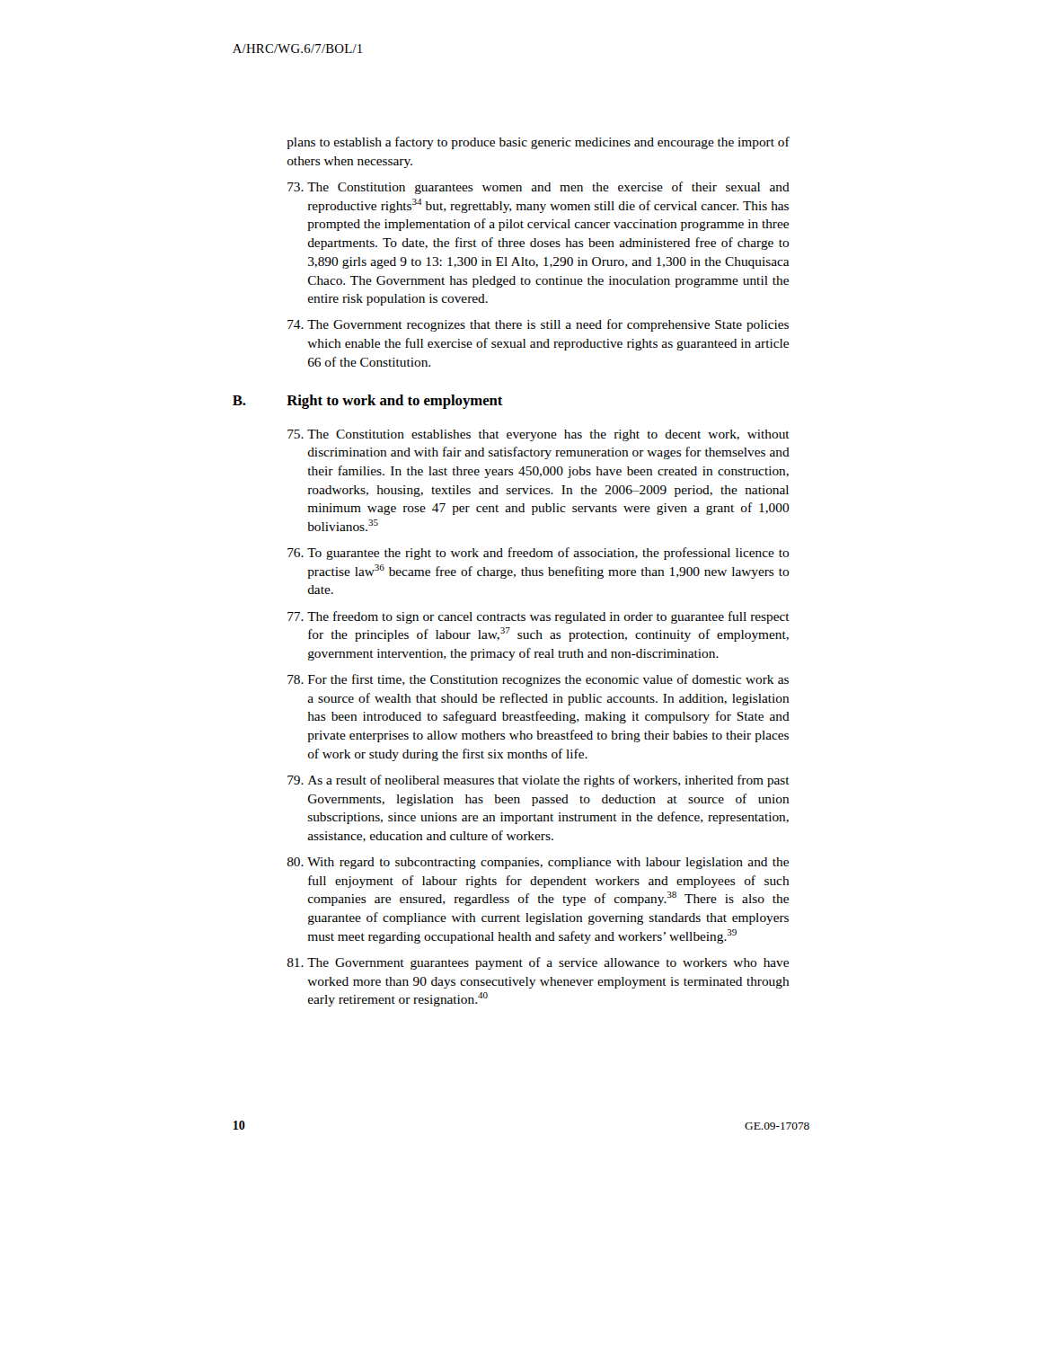A/HRC/WG.6/7/BOL/1
plans to establish a factory to produce basic generic medicines and encourage the import of others when necessary.
73. The Constitution guarantees women and men the exercise of their sexual and reproductive rights34 but, regrettably, many women still die of cervical cancer. This has prompted the implementation of a pilot cervical cancer vaccination programme in three departments. To date, the first of three doses has been administered free of charge to 3,890 girls aged 9 to 13: 1,300 in El Alto, 1,290 in Oruro, and 1,300 in the Chuquisaca Chaco. The Government has pledged to continue the inoculation programme until the entire risk population is covered.
74. The Government recognizes that there is still a need for comprehensive State policies which enable the full exercise of sexual and reproductive rights as guaranteed in article 66 of the Constitution.
B. Right to work and to employment
75. The Constitution establishes that everyone has the right to decent work, without discrimination and with fair and satisfactory remuneration or wages for themselves and their families. In the last three years 450,000 jobs have been created in construction, roadworks, housing, textiles and services. In the 2006–2009 period, the national minimum wage rose 47 per cent and public servants were given a grant of 1,000 bolivianos.35
76. To guarantee the right to work and freedom of association, the professional licence to practise law36 became free of charge, thus benefiting more than 1,900 new lawyers to date.
77. The freedom to sign or cancel contracts was regulated in order to guarantee full respect for the principles of labour law,37 such as protection, continuity of employment, government intervention, the primacy of real truth and non-discrimination.
78. For the first time, the Constitution recognizes the economic value of domestic work as a source of wealth that should be reflected in public accounts. In addition, legislation has been introduced to safeguard breastfeeding, making it compulsory for State and private enterprises to allow mothers who breastfeed to bring their babies to their places of work or study during the first six months of life.
79. As a result of neoliberal measures that violate the rights of workers, inherited from past Governments, legislation has been passed to deduction at source of union subscriptions, since unions are an important instrument in the defence, representation, assistance, education and culture of workers.
80. With regard to subcontracting companies, compliance with labour legislation and the full enjoyment of labour rights for dependent workers and employees of such companies are ensured, regardless of the type of company.38 There is also the guarantee of compliance with current legislation governing standards that employers must meet regarding occupational health and safety and workers’ wellbeing.39
81. The Government guarantees payment of a service allowance to workers who have worked more than 90 days consecutively whenever employment is terminated through early retirement or resignation.40
10 GE.09-17078